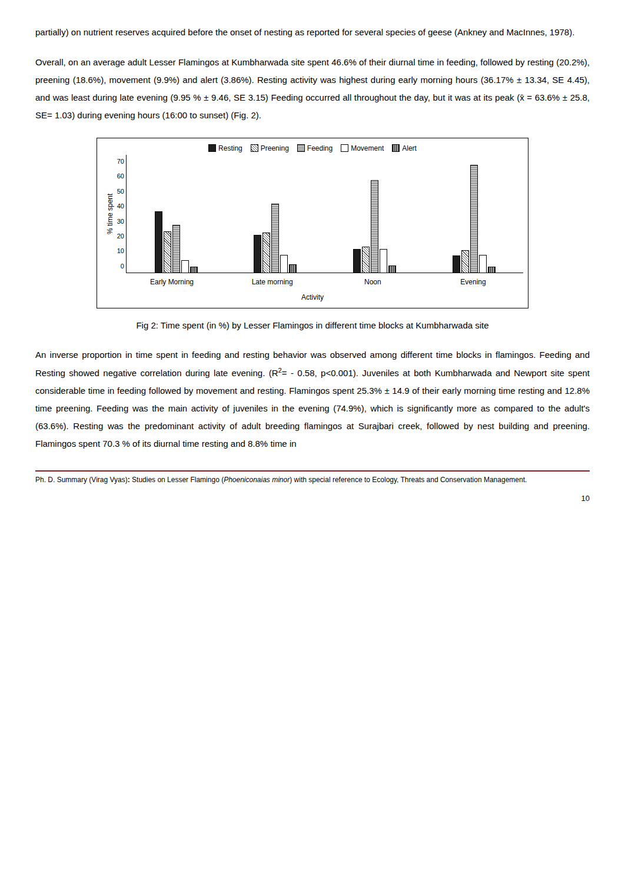partially) on nutrient reserves acquired before the onset of nesting as reported for several species of geese (Ankney and MacInnes, 1978).
Overall, on an average adult Lesser Flamingos at Kumbharwada site spent 46.6% of their diurnal time in feeding, followed by resting (20.2%), preening (18.6%), movement (9.9%) and alert (3.86%). Resting activity was highest during early morning hours (36.17% ± 13.34, SE 4.45), and was least during late evening (9.95 % ± 9.46, SE 3.15) Feeding occurred all throughout the day, but it was at its peak (x̄ = 63.6% ± 25.8, SE= 1.03) during evening hours (16:00 to sunset) (Fig. 2).
Resting Preening Feeding Movement Alert
% time spent
70
60
50
40
30
20
10
0
Early Morning Late morning Noon Evening
Activity
Fig 2: Time spent (in %) by Lesser Flamingos in different time blocks at Kumbharwada site
An inverse proportion in time spent in feeding and resting behavior was observed among different time blocks in flamingos. Feeding and Resting showed negative correlation during late evening. (R2= - 0.58, p<0.001). Juveniles at both Kumbharwada and Newport site spent considerable time in feeding followed by movement and resting. Flamingos spent 25.3% ± 14.9 of their early morning time resting and 12.8% time preening. Feeding was the main activity of juveniles in the evening (74.9%), which is significantly more as compared to the adult's (63.6%). Resting was the predominant activity of adult breeding flamingos at Surajbari creek, followed by nest building and preening. Flamingos spent 70.3 % of its diurnal time resting and 8.8% time in
Ph. D. Summary (Virag Vyas): Studies on Lesser Flamingo (Phoeniconaias minor) with special reference to Ecology, Threats and Conservation Management.
10